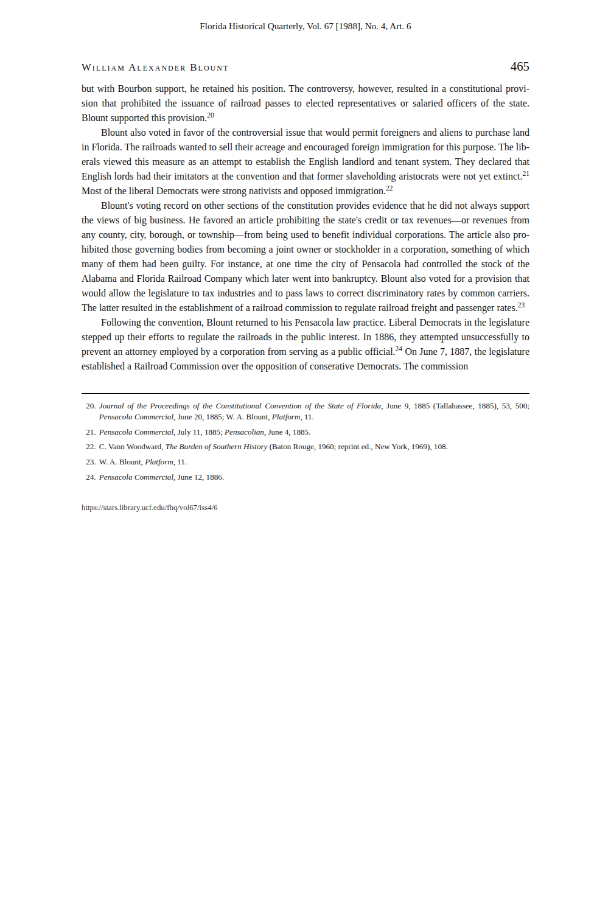Florida Historical Quarterly, Vol. 67 [1988], No. 4, Art. 6
William Alexander Blount 465
but with Bourbon support, he retained his position. The controversy, however, resulted in a constitutional provision that prohibited the issuance of railroad passes to elected representatives or salaried officers of the state. Blount supported this provision.20
Blount also voted in favor of the controversial issue that would permit foreigners and aliens to purchase land in Florida. The railroads wanted to sell their acreage and encouraged foreign immigration for this purpose. The liberals viewed this measure as an attempt to establish the English landlord and tenant system. They declared that English lords had their imitators at the convention and that former slaveholding aristocrats were not yet extinct.21 Most of the liberal Democrats were strong nativists and opposed immigration.22
Blount's voting record on other sections of the constitution provides evidence that he did not always support the views of big business. He favored an article prohibiting the state's credit or tax revenues—or revenues from any county, city, borough, or township—from being used to benefit individual corporations. The article also prohibited those governing bodies from becoming a joint owner or stockholder in a corporation, something of which many of them had been guilty. For instance, at one time the city of Pensacola had controlled the stock of the Alabama and Florida Railroad Company which later went into bankruptcy. Blount also voted for a provision that would allow the legislature to tax industries and to pass laws to correct discriminatory rates by common carriers. The latter resulted in the establishment of a railroad commission to regulate railroad freight and passenger rates.23
Following the convention, Blount returned to his Pensacola law practice. Liberal Democrats in the legislature stepped up their efforts to regulate the railroads in the public interest. In 1886, they attempted unsuccessfully to prevent an attorney employed by a corporation from serving as a public official.24 On June 7, 1887, the legislature established a Railroad Commission over the opposition of conserative Democrats. The commission
20. Journal of the Proceedings of the Constitutional Convention of the State of Florida, June 9, 1885 (Tallahassee, 1885), 53, 500; Pensacola Commercial, June 20, 1885; W. A. Blount, Platform, 11.
21. Pensacola Commercial, July 11, 1885; Pensacolian, June 4, 1885.
22. C. Vann Woodward, The Burden of Southern History (Baton Rouge, 1960; reprint ed., New York, 1969), 108.
23. W. A. Blount, Platform, 11.
24. Pensacola Commercial, June 12, 1886.
https://stars.library.ucf.edu/fhq/vol67/iss4/6